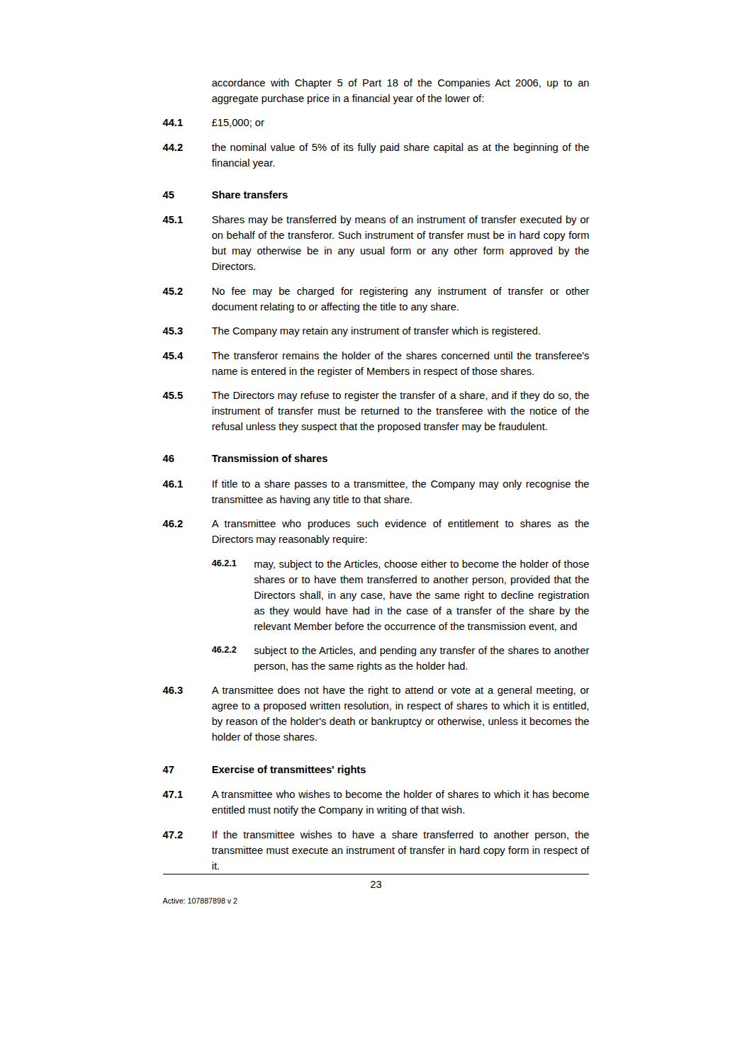accordance with Chapter 5 of Part 18 of the Companies Act 2006, up to an aggregate purchase price in a financial year of the lower of:
44.1
£15,000; or
44.2
the nominal value of 5% of its fully paid share capital as at the beginning of the financial year.
45
Share transfers
45.1
Shares may be transferred by means of an instrument of transfer executed by or on behalf of the transferor. Such instrument of transfer must be in hard copy form but may otherwise be in any usual form or any other form approved by the Directors.
45.2
No fee may be charged for registering any instrument of transfer or other document relating to or affecting the title to any share.
45.3
The Company may retain any instrument of transfer which is registered.
45.4
The transferor remains the holder of the shares concerned until the transferee's name is entered in the register of Members in respect of those shares.
45.5
The Directors may refuse to register the transfer of a share, and if they do so, the instrument of transfer must be returned to the transferee with the notice of the refusal unless they suspect that the proposed transfer may be fraudulent.
46
Transmission of shares
46.1
If title to a share passes to a transmittee, the Company may only recognise the transmittee as having any title to that share.
46.2
A transmittee who produces such evidence of entitlement to shares as the Directors may reasonably require:
46.2.1
may, subject to the Articles, choose either to become the holder of those shares or to have them transferred to another person, provided that the Directors shall, in any case, have the same right to decline registration as they would have had in the case of a transfer of the share by the relevant Member before the occurrence of the transmission event, and
46.2.2
subject to the Articles, and pending any transfer of the shares to another person, has the same rights as the holder had.
46.3
A transmittee does not have the right to attend or vote at a general meeting, or agree to a proposed written resolution, in respect of shares to which it is entitled, by reason of the holder's death or bankruptcy or otherwise, unless it becomes the holder of those shares.
47
Exercise of transmittees' rights
47.1
A transmittee who wishes to become the holder of shares to which it has become entitled must notify the Company in writing of that wish.
47.2
If the transmittee wishes to have a share transferred to another person, the transmittee must execute an instrument of transfer in hard copy form in respect of it.
23
Active: 107887898 v 2